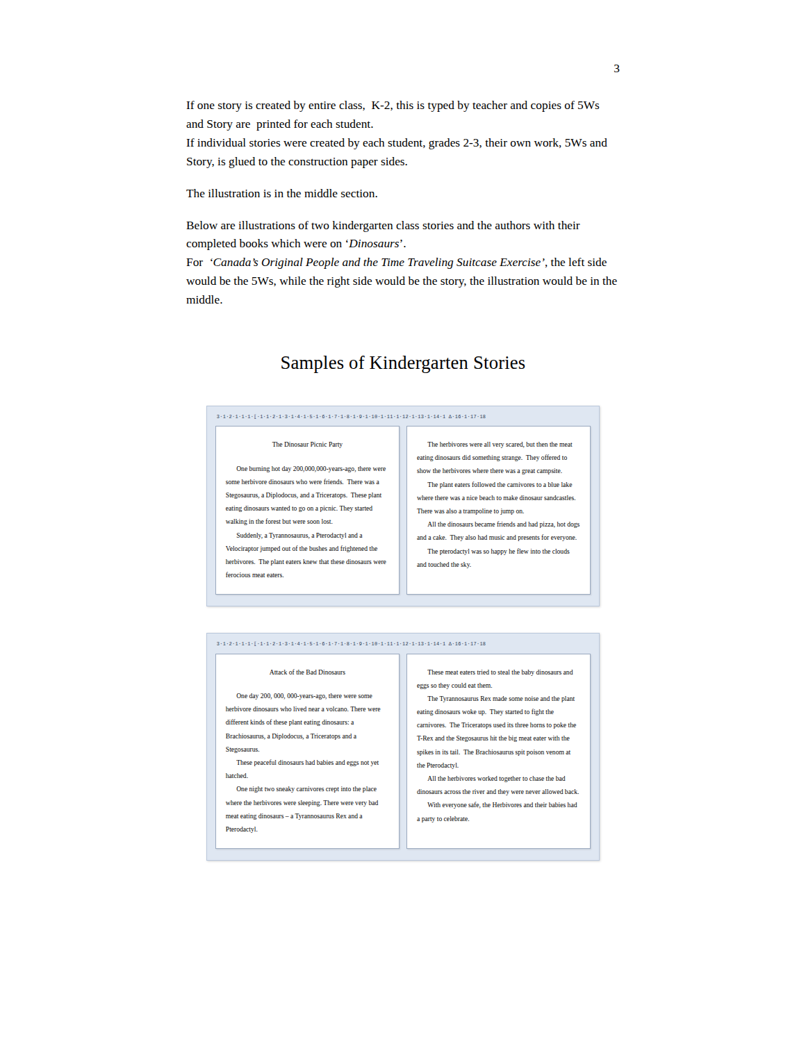3
If one story is created by entire class, K-2, this is typed by teacher and copies of 5Ws
and Story are printed for each student.
If individual stories were created by each student, grades 2-3, their own work, 5Ws and
Story, is glued to the construction paper sides.
The illustration is in the middle section.
Below are illustrations of two kindergarten class stories and the authors with their
completed books which were on ‘Dinosaurs’.
For ‘Canada’s Original People and the Time Traveling Suitcase Exercise’, the left side
would be the 5Ws, while the right side would be the story, the illustration would be in the
middle.
Samples of Kindergarten Stories
3·1·2·1·1·1·⟦·1·1·2·1·3·1·4·1·5·1·6·1·7·1·8·1·9·1·10·1·11·1·12·1·13·1·14·1 ∆·16·1·17·18
The Dinosaur Picnic Party
One burning hot day 200,000,000-years-ago, there were some herbivore dinosaurs who were friends. There was a Stegosaurus, a Diplodocus, and a Triceratops. These plant eating dinosaurs wanted to go on a picnic. They started walking in the forest but were soon lost.
Suddenly, a Tyrannosaurus, a Pterodactyl and a Velociraptor jumped out of the bushes and frightened the herbivores. The plant eaters knew that these dinosaurs were ferocious meat eaters.
The herbivores were all very scared, but then the meat eating dinosaurs did something strange. They offered to show the herbivores where there was a great campsite.
The plant eaters followed the carnivores to a blue lake where there was a nice beach to make dinosaur sandcastles. There was also a trampoline to jump on.
All the dinosaurs became friends and had pizza, hot dogs and a cake. They also had music and presents for everyone.
The pterodactyl was so happy he flew into the clouds and touched the sky.
3·1·2·1·1·1·⟦·1·1·2·1·3·1·4·1·5·1·6·1·7·1·8·1·9·1·10·1·11·1·12·1·13·1·14·1 ∆·16·1·17·18
Attack of the Bad Dinosaurs
One day 200, 000, 000-years-ago, there were some herbivore dinosaurs who lived near a volcano. There were different kinds of these plant eating dinosaurs: a Brachiosaurus, a Diplodocus, a Triceratops and a Stegosaurus.
These peaceful dinosaurs had babies and eggs not yet hatched.
One night two sneaky carnivores crept into the place where the herbivores were sleeping. There were very bad meat eating dinosaurs – a Tyrannosaurus Rex and a Pterodactyl.
These meat eaters tried to steal the baby dinosaurs and eggs so they could eat them.
The Tyrannosaurus Rex made some noise and the plant eating dinosaurs woke up. They started to fight the carnivores. The Triceratops used its three horns to poke the T-Rex and the Stegosaurus hit the big meat eater with the spikes in its tail. The Brachiosaurus spit poison venom at the Pterodactyl.
All the herbivores worked together to chase the bad dinosaurs across the river and they were never allowed back.
With everyone safe, the Herbivores and their babies had a party to celebrate.